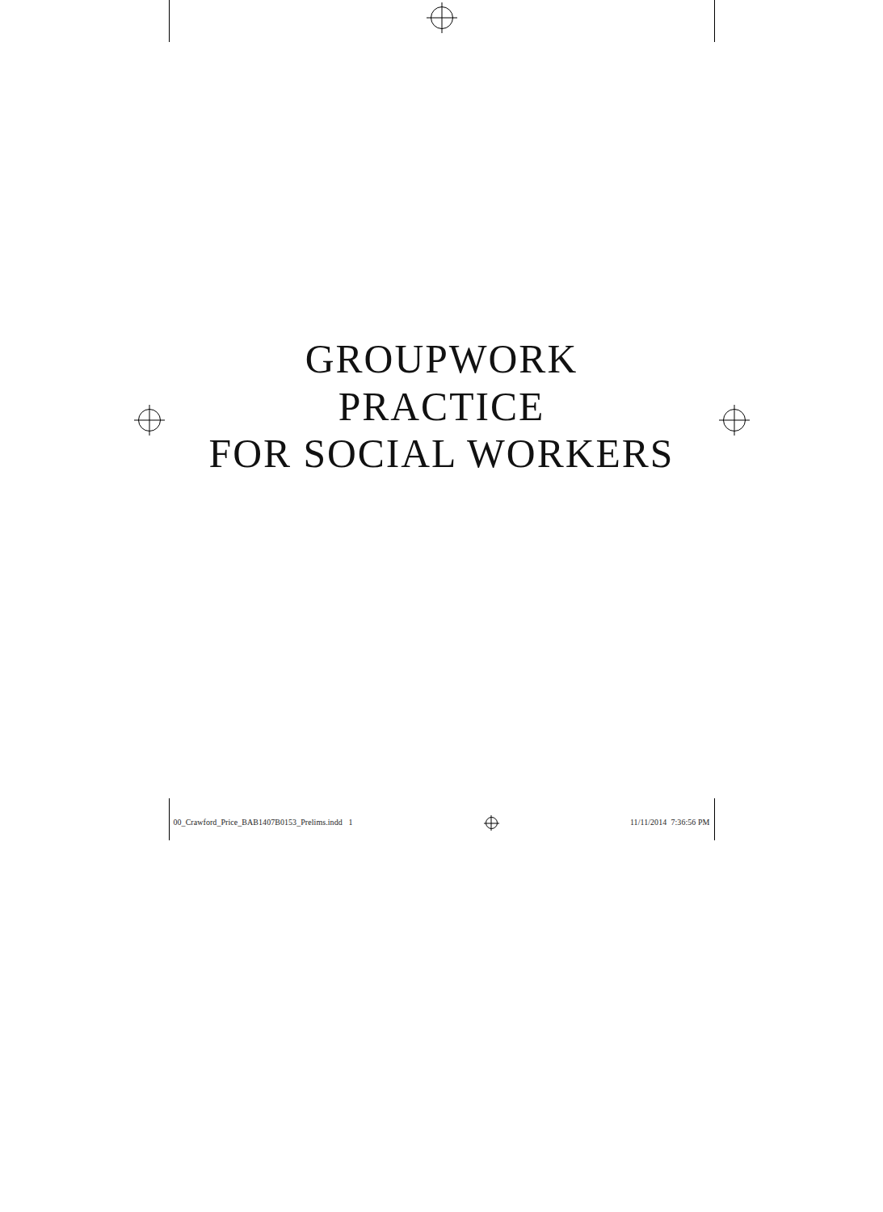Groupwork Practice
for Social Workers
00_Crawford_Price_BAB1407B0153_Prelims.indd 1 11/11/2014 7:36:56 PM